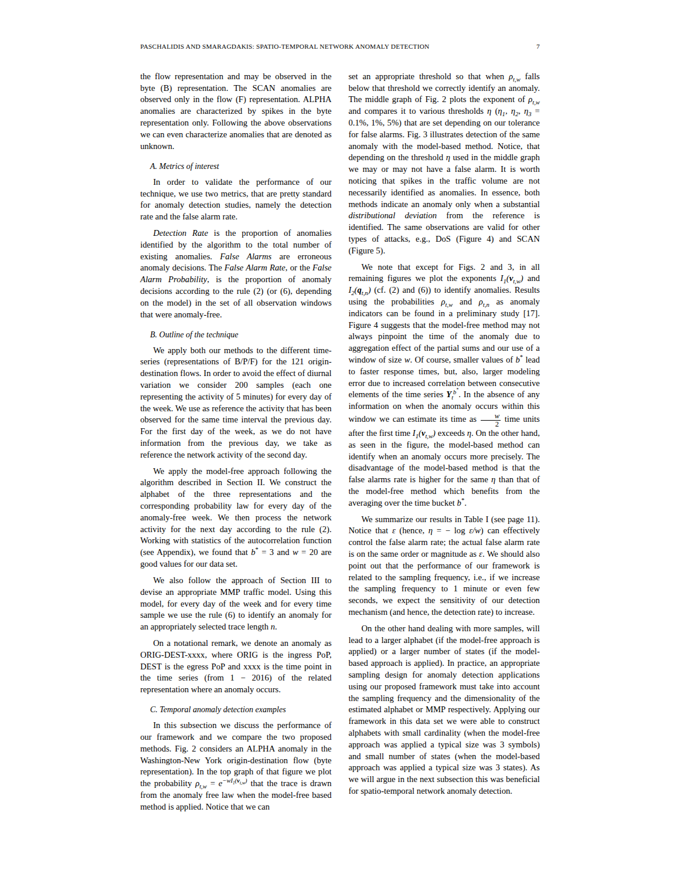Paschalidis and Smaragdakis: Spatio-Temporal Network Anomaly Detection 7
the flow representation and may be observed in the byte (B) representation. The SCAN anomalies are observed only in the flow (F) representation. ALPHA anomalies are characterized by spikes in the byte representation only. Following the above observations we can even characterize anomalies that are denoted as unknown.
A. Metrics of interest
In order to validate the performance of our technique, we use two metrics, that are pretty standard for anomaly detection studies, namely the detection rate and the false alarm rate.
Detection Rate is the proportion of anomalies identified by the algorithm to the total number of existing anomalies. False Alarms are erroneous anomaly decisions. The False Alarm Rate, or the False Alarm Probability, is the proportion of anomaly decisions according to the rule (2) (or (6), depending on the model) in the set of all observation windows that were anomaly-free.
B. Outline of the technique
We apply both our methods to the different time-series (representations of B/P/F) for the 121 origin-destination flows. In order to avoid the effect of diurnal variation we consider 200 samples (each one representing the activity of 5 minutes) for every day of the week. We use as reference the activity that has been observed for the same time interval the previous day. For the first day of the week, as we do not have information from the previous day, we take as reference the network activity of the second day.
We apply the model-free approach following the algorithm described in Section II. We construct the alphabet of the three representations and the corresponding probability law for every day of the anomaly-free week. We then process the network activity for the next day according to the rule (2). Working with statistics of the autocorrelation function (see Appendix), we found that b* = 3 and w = 20 are good values for our data set.
We also follow the approach of Section III to devise an appropriate MMP traffic model. Using this model, for every day of the week and for every time sample we use the rule (6) to identify an anomaly for an appropriately selected trace length n.
On a notational remark, we denote an anomaly as ORIG-DEST-xxxx, where ORIG is the ingress PoP, DEST is the egress PoP and xxxx is the time point in the time series (from 1 − 2016) of the related representation where an anomaly occurs.
C. Temporal anomaly detection examples
In this subsection we discuss the performance of our framework and we compare the two proposed methods. Fig. 2 considers an ALPHA anomaly in the Washington-New York origin-destination flow (byte representation). In the top graph of that figure we plot the probability ρt,w = e−wI1(νt,w) that the trace is drawn from the anomaly free law when the model-free based method is applied. Notice that we can
set an appropriate threshold so that when ρt,w falls below that threshold we correctly identify an anomaly. The middle graph of Fig. 2 plots the exponent of ρt,w and compares it to various thresholds η (η1, η2, η3 = 0.1%, 1%, 5%) that are set depending on our tolerance for false alarms. Fig. 3 illustrates detection of the same anomaly with the model-based method. Notice, that depending on the threshold η used in the middle graph we may or may not have a false alarm. It is worth noticing that spikes in the traffic volume are not necessarily identified as anomalies. In essence, both methods indicate an anomaly only when a substantial distributional deviation from the reference is identified. The same observations are valid for other types of attacks, e.g., DoS (Figure 4) and SCAN (Figure 5).
We note that except for Figs. 2 and 3, in all remaining figures we plot the exponents I1(νt,w) and I2(qt,n) (cf. (2) and (6)) to identify anomalies. Results using the probabilities ρt,w and ρt,n as anomaly indicators can be found in a preliminary study [17]. Figure 4 suggests that the model-free method may not always pinpoint the time of the anomaly due to aggregation effect of the partial sums and our use of a window of size w. Of course, smaller values of b* lead to faster response times, but, also, larger modeling error due to increased correlation between consecutive elements of the time series Ytb*. In the absence of any information on when the anomaly occurs within this window we can estimate its time as w 2 time units after the first time I1(νt,w) exceeds η. On the other hand, as seen in the figure, the model-based method can identify when an anomaly occurs more precisely. The disadvantage of the model-based method is that the false alarms rate is higher for the same η than that of the model-free method which benefits from the averaging over the time bucket b*.
We summarize our results in Table I (see page 11). Notice that ε (hence, η = − log ε/w) can effectively control the false alarm rate; the actual false alarm rate is on the same order or magnitude as ε. We should also point out that the performance of our framework is related to the sampling frequency, i.e., if we increase the sampling frequency to 1 minute or even few seconds, we expect the sensitivity of our detection mechanism (and hence, the detection rate) to increase.
On the other hand dealing with more samples, will lead to a larger alphabet (if the model-free approach is applied) or a larger number of states (if the model-based approach is applied). In practice, an appropriate sampling design for anomaly detection applications using our proposed framework must take into account the sampling frequency and the dimensionality of the estimated alphabet or MMP respectively. Applying our framework in this data set we were able to construct alphabets with small cardinality (when the model-free approach was applied a typical size was 3 symbols) and small number of states (when the model-based approach was applied a typical size was 3 states). As we will argue in the next subsection this was beneficial for spatio-temporal network anomaly detection.